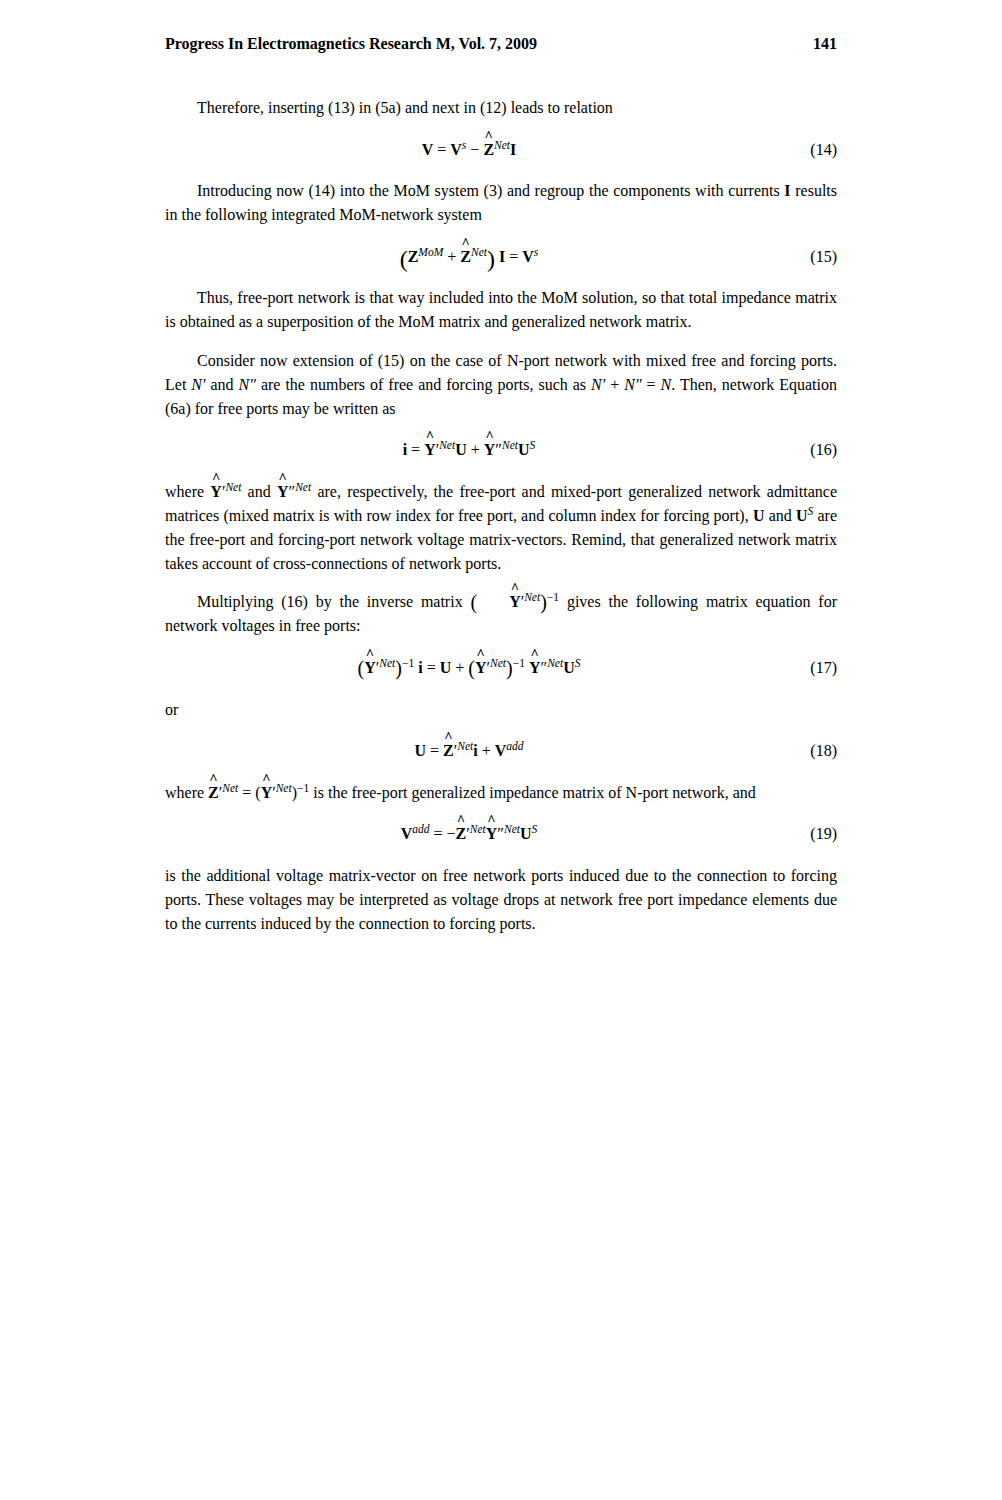Progress In Electromagnetics Research M, Vol. 7, 2009 141
Therefore, inserting (13) in (5a) and next in (12) leads to relation
V = Vs − ^ZNetI (14)
Introducing now (14) into the MoM system (3) and regroup the components with currents I results in the following integrated MoM-network system
(ZMoM + ^ZNet) I = Vs (15)
Thus, free-port network is that way included into the MoM solution, so that total impedance matrix is obtained as a superposition of the MoM matrix and generalized network matrix.
Consider now extension of (15) on the case of N-port network with mixed free and forcing ports. Let N′ and N″ are the numbers of free and forcing ports, such as N′ + N″ = N. Then, network Equation (6a) for free ports may be written as
i = ^Y′NetU + ^Y″NetUS (16)
where ^Y′Net and ^Y″Net are, respectively, the free-port and mixed-port generalized network admittance matrices (mixed matrix is with row index for free port, and column index for forcing port), U and US are the free-port and forcing-port network voltage matrix-vectors. Remind, that generalized network matrix takes account of cross-connections of network ports.
Multiplying (16) by the inverse matrix (^Y′Net)−1 gives the following matrix equation for network voltages in free ports:
(^Y′Net)−1 i = U + (^Y′Net)−1 ^Y″NetUS (17)
or
U = ^Z′Neti + Vadd (18)
where ^Z′Net = (^Y′Net)−1 is the free-port generalized impedance matrix of N-port network, and
Vadd = −^Z′Net^Y″NetUS (19)
is the additional voltage matrix-vector on free network ports induced due to the connection to forcing ports. These voltages may be interpreted as voltage drops at network free port impedance elements due to the currents induced by the connection to forcing ports.